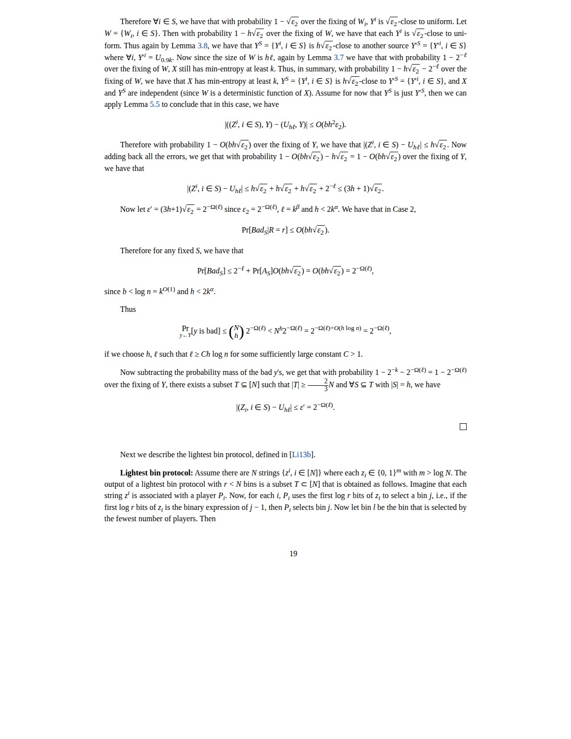Therefore ∀i ∈ S, we have that with probability 1 − √ε2 over the fixing of Wi, Yi is √ε2-close to uniform. Let W = {Wi, i ∈ S}. Then with probability 1 − h√ε2 over the fixing of W, we have that each Yi is √ε2-close to uniform. Thus again by Lemma 3.8, we have that YS = {Yi, i ∈ S} is h√ε2-close to another source Y′S = {Y′i, i ∈ S} where ∀i, Y′i = U0.9k. Now since the size of W is hℓ, again by Lemma 3.7 we have that with probability 1 − 2−ℓ over the fixing of W, X still has min-entropy at least k. Thus, in summary, with probability 1 − h√ε2 − 2−ℓ over the fixing of W, we have that X has min-entropy at least k, YS = {Yi, i ∈ S} is h√ε2-close to Y′S = {Y′i, i ∈ S}, and X and YS are independent (since W is a deterministic function of X). Assume for now that YS is just Y′S, then we can apply Lemma 5.5 to conclude that in this case, we have
|((Zi, i ∈ S), Y) − (Uhℓ, Y)| ≤ O(bh2ε2).
Therefore with probability 1 − O(bh√ε2) over the fixing of Y, we have that |(Zi, i ∈ S) − Uhℓ| ≤ h√ε2. Now adding back all the errors, we get that with probability 1 − O(bh√ε2) − h√ε2 = 1 − O(bh√ε2) over the fixing of Y, we have that
|(Zi, i ∈ S) − Uhℓ| ≤ h√ε2 + h√ε2 + h√ε2 + 2−ℓ ≤ (3h + 1)√ε2.
Now let ε′ = (3h+1)√ε2 = 2−Ω(ℓ) since ε2 = 2−Ω(ℓ), ℓ = kβ and h < 2kα. We have that in Case 2,
Pr[BadS|R = r] ≤ O(bh√ε2).
Therefore for any fixed S, we have that
Pr[BadS] ≤ 2−ℓ + Pr[AS]O(bh√ε2) = O(bh√ε2) = 2−Ω(ℓ),
since b < log n = kO(1) and h < 2kα.
Thus
Pr y←Y[y is bad] ≤ (Nh) 2−Ω(ℓ) < Nh2−Ω(ℓ) = 2−Ω(ℓ)+O(h log n) = 2−Ω(ℓ),
if we choose h, ℓ such that ℓ ≥ Ch log n for some sufficiently large constant C > 1.
Now subtracting the probability mass of the bad y's, we get that with probability 1 − 2−k − 2−Ω(ℓ) = 1 − 2−Ω(ℓ) over the fixing of Y, there exists a subset T ⊆ [N] such that |T| ≥ 23 N and ∀S ⊆ T with |S| = h, we have
|(Zi, i ∈ S) − Uhℓ| ≤ ε′ = 2−Ω(ℓ).
Next we describe the lightest bin protocol, defined in [Li13b].
Lightest bin protocol: Assume there are N strings {zi, i ∈ [N]} where each zi ∈ {0, 1}m with m > log N. The output of a lightest bin protocol with r < N bins is a subset T ⊂ [N] that is obtained as follows. Imagine that each string zi is associated with a player Pi. Now, for each i, Pi uses the first log r bits of zi to select a bin j, i.e., if the first log r bits of zi is the binary expression of j − 1, then Pi selects bin j. Now let bin l be the bin that is selected by the fewest number of players. Then
19